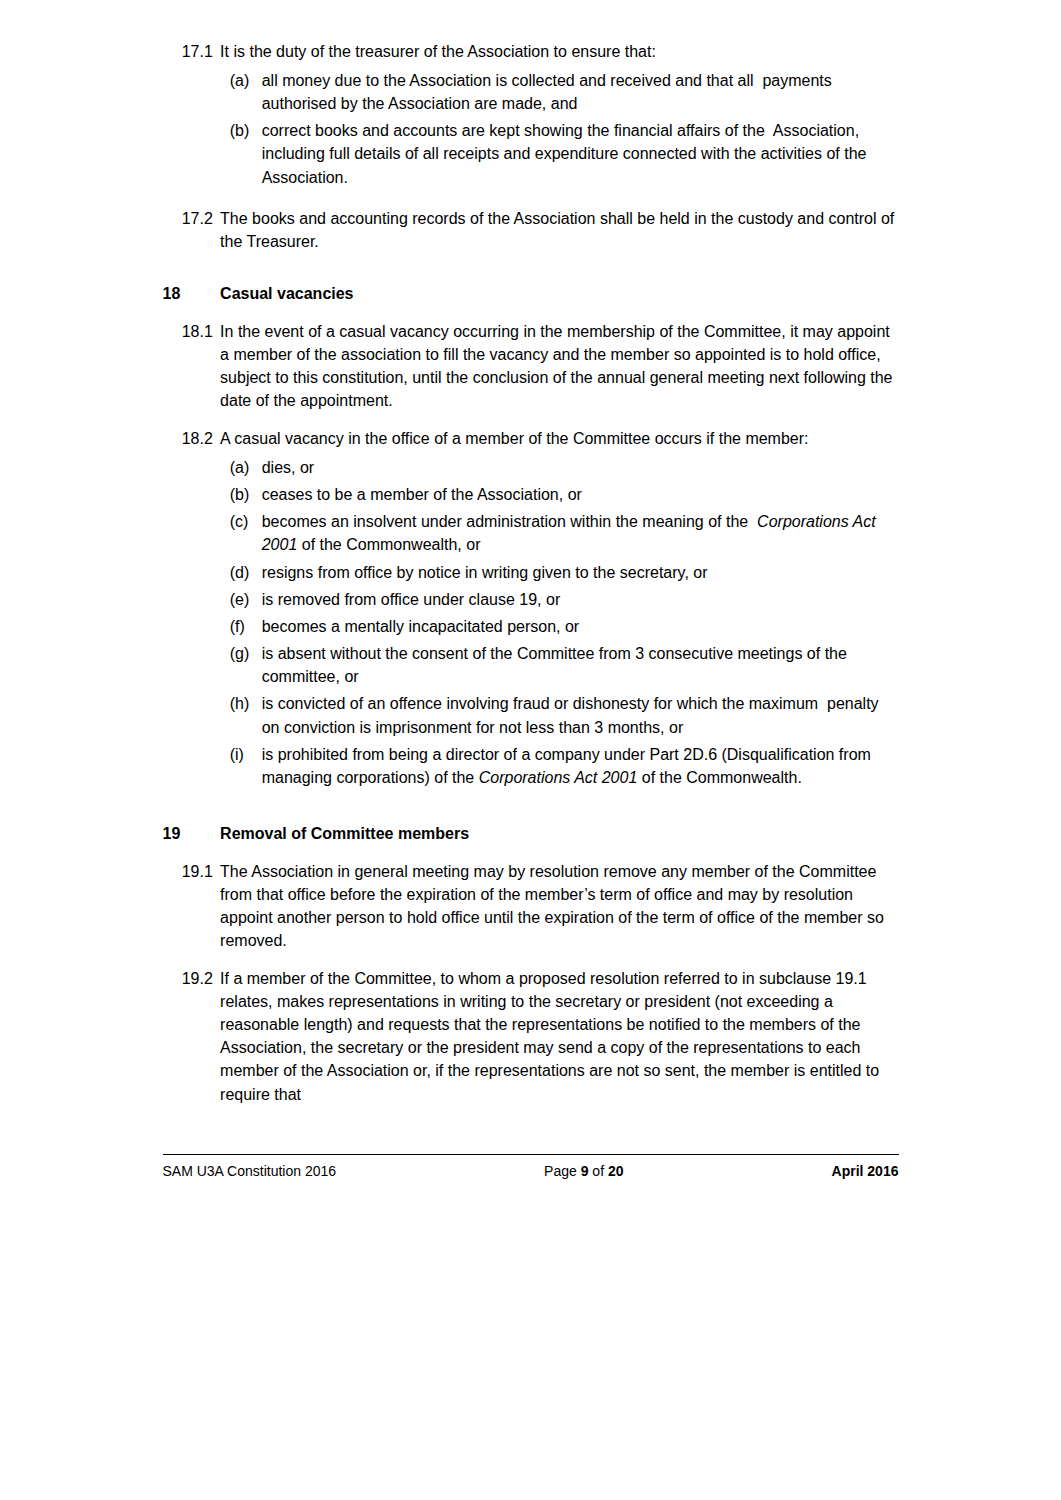17.1
It is the duty of the treasurer of the Association to ensure that:
(a) all money due to the Association is collected and received and that all payments authorised by the Association are made, and
(b) correct books and accounts are kept showing the financial affairs of the Association, including full details of all receipts and expenditure connected with the activities of the Association.
17.2
The books and accounting records of the Association shall be held in the custody and control of the Treasurer.
18 Casual vacancies
18.1
In the event of a casual vacancy occurring in the membership of the Committee, it may appoint a member of the association to fill the vacancy and the member so appointed is to hold office, subject to this constitution, until the conclusion of the annual general meeting next following the date of the appointment.
18.2
A casual vacancy in the office of a member of the Committee occurs if the member:
(a) dies, or
(b) ceases to be a member of the Association, or
(c) becomes an insolvent under administration within the meaning of the Corporations Act 2001 of the Commonwealth, or
(d) resigns from office by notice in writing given to the secretary, or
(e) is removed from office under clause 19, or
(f) becomes a mentally incapacitated person, or
(g) is absent without the consent of the Committee from 3 consecutive meetings of the committee, or
(h) is convicted of an offence involving fraud or dishonesty for which the maximum penalty on conviction is imprisonment for not less than 3 months, or
(i) is prohibited from being a director of a company under Part 2D.6 (Disqualification from managing corporations) of the Corporations Act 2001 of the Commonwealth.
19 Removal of Committee members
19.1
The Association in general meeting may by resolution remove any member of the Committee from that office before the expiration of the member’s term of office and may by resolution appoint another person to hold office until the expiration of the term of office of the member so removed.
19.2
If a member of the Committee, to whom a proposed resolution referred to in subclause 19.1 relates, makes representations in writing to the secretary or president (not exceeding a reasonable length) and requests that the representations be notified to the members of the Association, the secretary or the president may send a copy of the representations to each member of the Association or, if the representations are not so sent, the member is entitled to require that
SAM U3A Constitution 2016
Page 9 of 20
April 2016